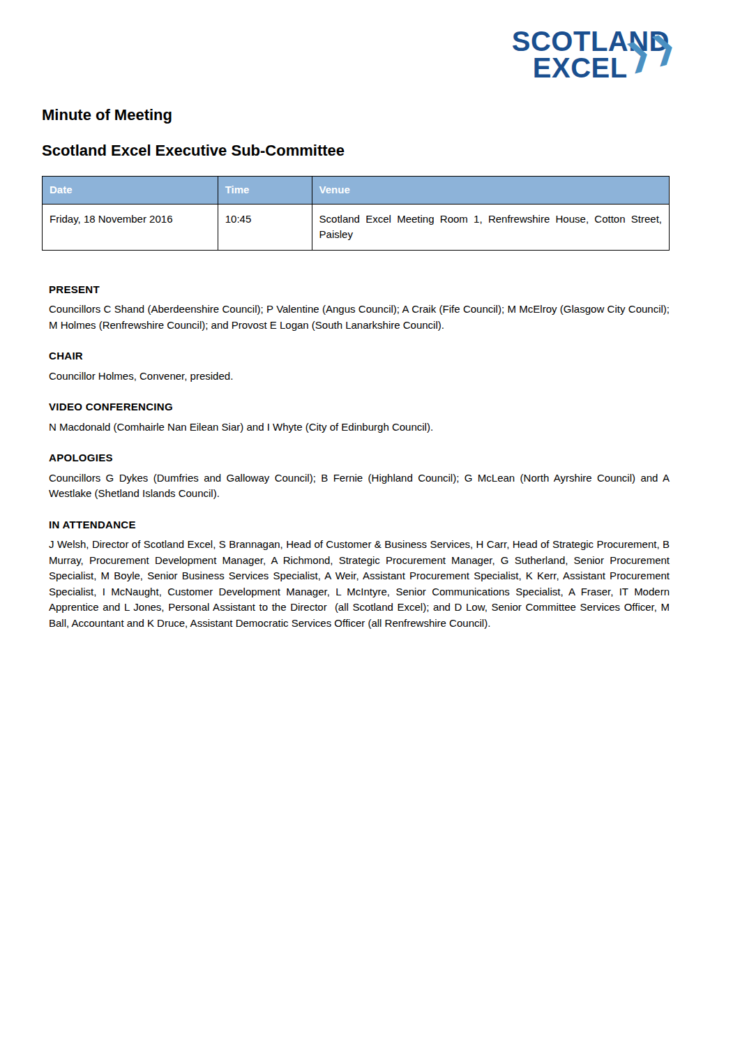SCOTLAND EXCEL
❯❯
Minute of Meeting
Scotland Excel Executive Sub-Committee
| Date | Time | Venue |
| --- | --- | --- |
| Friday, 18 November 2016 | 10:45 | Scotland Excel Meeting Room 1, Renfrewshire House, Cotton Street, Paisley |
PRESENT
Councillors C Shand (Aberdeenshire Council); P Valentine (Angus Council); A Craik (Fife Council); M McElroy (Glasgow City Council); M Holmes (Renfrewshire Council); and Provost E Logan (South Lanarkshire Council).
CHAIR
Councillor Holmes, Convener, presided.
VIDEO CONFERENCING
N Macdonald (Comhairle Nan Eilean Siar) and I Whyte (City of Edinburgh Council).
APOLOGIES
Councillors G Dykes (Dumfries and Galloway Council); B Fernie (Highland Council); G McLean (North Ayrshire Council) and A Westlake (Shetland Islands Council).
IN ATTENDANCE
J Welsh, Director of Scotland Excel, S Brannagan, Head of Customer & Business Services, H Carr, Head of Strategic Procurement, B Murray, Procurement Development Manager, A Richmond, Strategic Procurement Manager, G Sutherland, Senior Procurement Specialist, M Boyle, Senior Business Services Specialist, A Weir, Assistant Procurement Specialist, K Kerr, Assistant Procurement Specialist, I McNaught, Customer Development Manager, L McIntyre, Senior Communications Specialist, A Fraser, IT Modern Apprentice and L Jones, Personal Assistant to the Director (all Scotland Excel); and D Low, Senior Committee Services Officer, M Ball, Accountant and K Druce, Assistant Democratic Services Officer (all Renfrewshire Council).